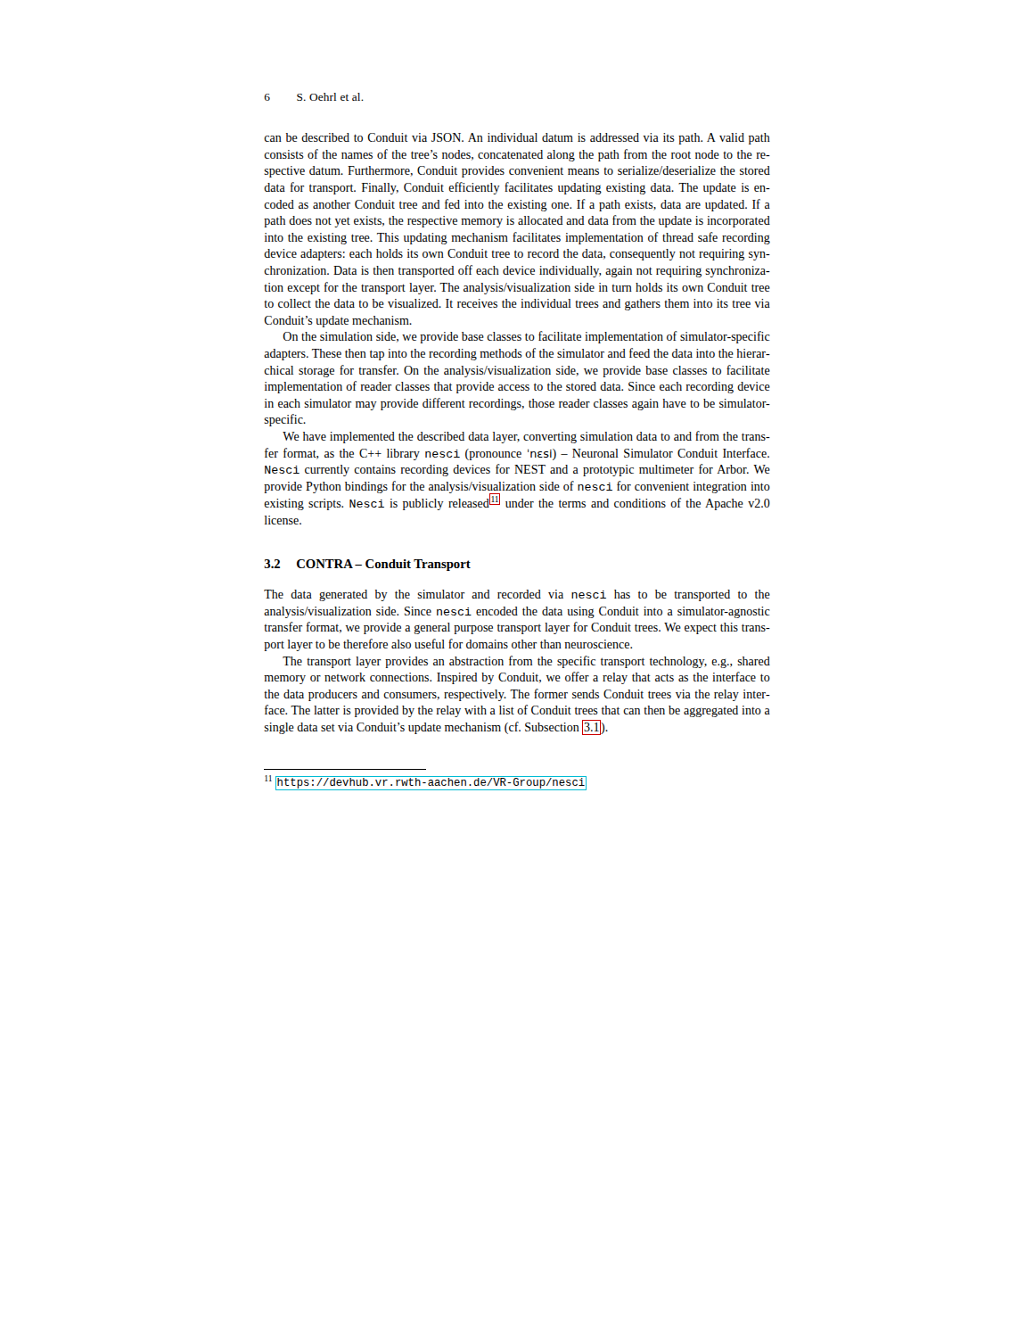6 S. Oehrl et al.
can be described to Conduit via JSON. An individual datum is addressed via its path. A valid path consists of the names of the tree’s nodes, concatenated along the path from the root node to the respective datum. Furthermore, Conduit provides convenient means to serialize/deserialize the stored data for transport. Finally, Conduit efficiently facilitates updating existing data. The update is encoded as another Conduit tree and fed into the existing one. If a path exists, data are updated. If a path does not yet exists, the respective memory is allocated and data from the update is incorporated into the existing tree. This updating mechanism facilitates implementation of thread safe recording device adapters: each holds its own Conduit tree to record the data, consequently not requiring synchronization. Data is then transported off each device individually, again not requiring synchronization except for the transport layer. The analysis/visualization side in turn holds its own Conduit tree to collect the data to be visualized. It receives the individual trees and gathers them into its tree via Conduit’s update mechanism.
On the simulation side, we provide base classes to facilitate implementation of simulator-specific adapters. These then tap into the recording methods of the simulator and feed the data into the hierarchical storage for transfer. On the analysis/visualization side, we provide base classes to facilitate implementation of reader classes that provide access to the stored data. Since each recording device in each simulator may provide different recordings, those reader classes again have to be simulator-specific.
We have implemented the described data layer, converting simulation data to and from the transfer format, as the C++ library nesci (pronounce ˈnɛsi) – Neuronal Simulator Conduit Interface. Nesci currently contains recording devices for NEST and a prototypic multimeter for Arbor. We provide Python bindings for the analysis/visualization side of nesci for convenient integration into existing scripts. Nesci is publicly released11 under the terms and conditions of the Apache v2.0 license.
3.2 CONTRA – Conduit Transport
The data generated by the simulator and recorded via nesci has to be transported to the analysis/visualization side. Since nesci encoded the data using Conduit into a simulator-agnostic transfer format, we provide a general purpose transport layer for Conduit trees. We expect this transport layer to be therefore also useful for domains other than neuroscience.
The transport layer provides an abstraction from the specific transport technology, e.g., shared memory or network connections. Inspired by Conduit, we offer a relay that acts as the interface to the data producers and consumers, respectively. The former sends Conduit trees via the relay interface. The latter is provided by the relay with a list of Conduit trees that can then be aggregated into a single data set via Conduit’s update mechanism (cf. Subsection 3.1).
11 https://devhub.vr.rwth-aachen.de/VR-Group/nesci